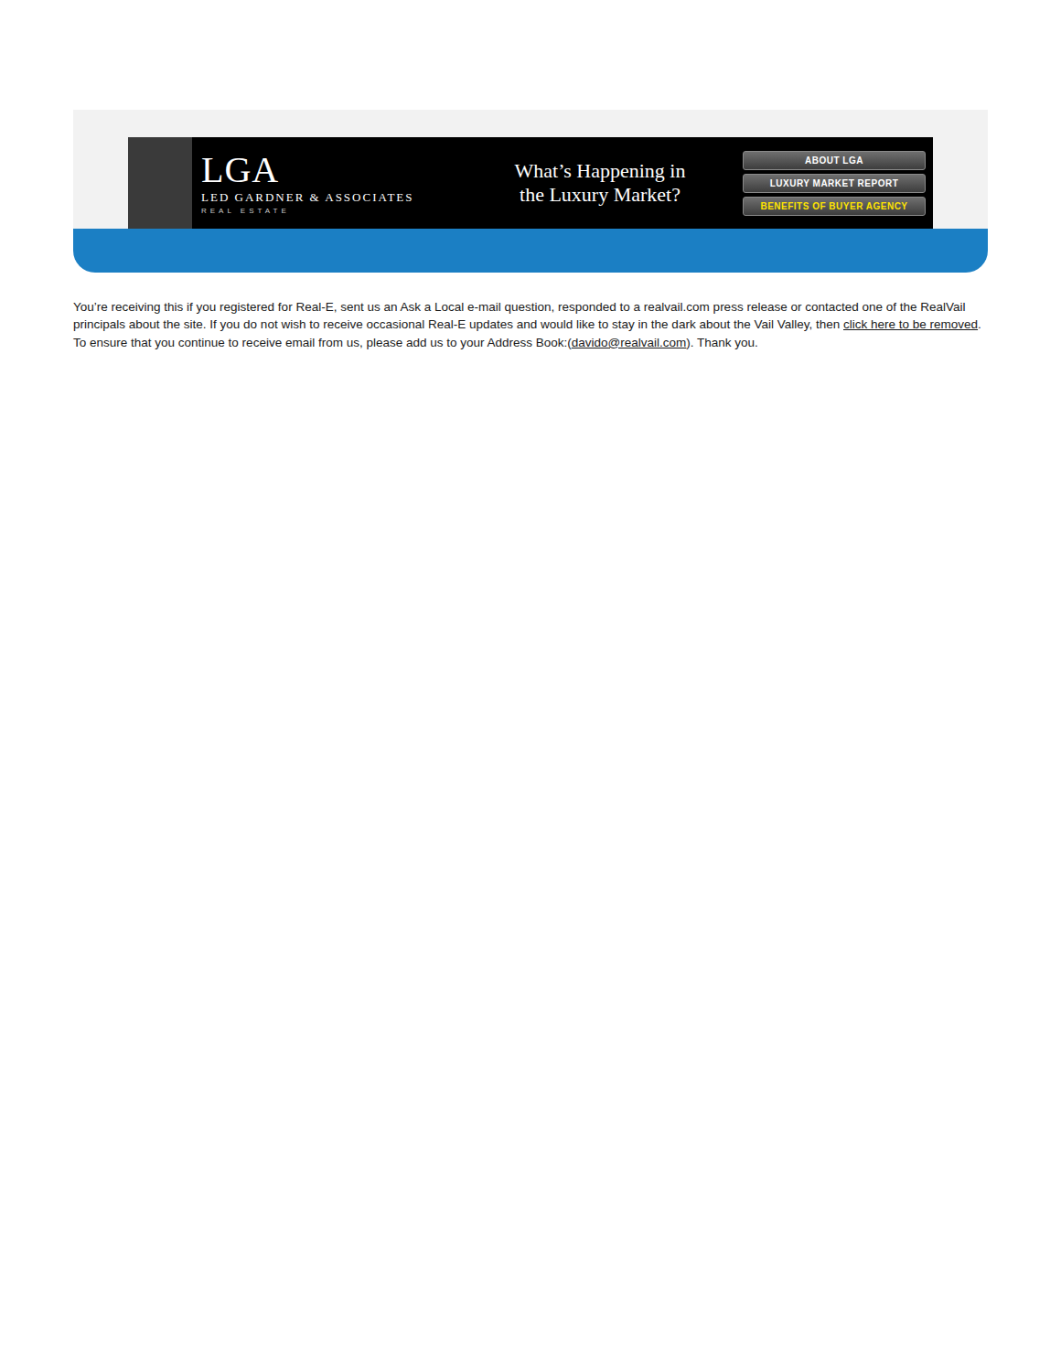LGA LED GARDNER & ASSOCIATES REAL ESTATE
What’s Happening in
the Luxury Market?
About LGA Luxury Market Report Benefits of Buyer Agency
You’re receiving this if you registered for Real-E, sent us an Ask a Local e-mail question, responded to a realvail.com press release or contacted one of the RealVail principals about the site. If you do not wish to receive occasional Real-E updates and would like to stay in the dark about the Vail Valley, then click here to be removed. To ensure that you continue to receive email from us, please add us to your Address Book:(davido@realvail.com). Thank you.